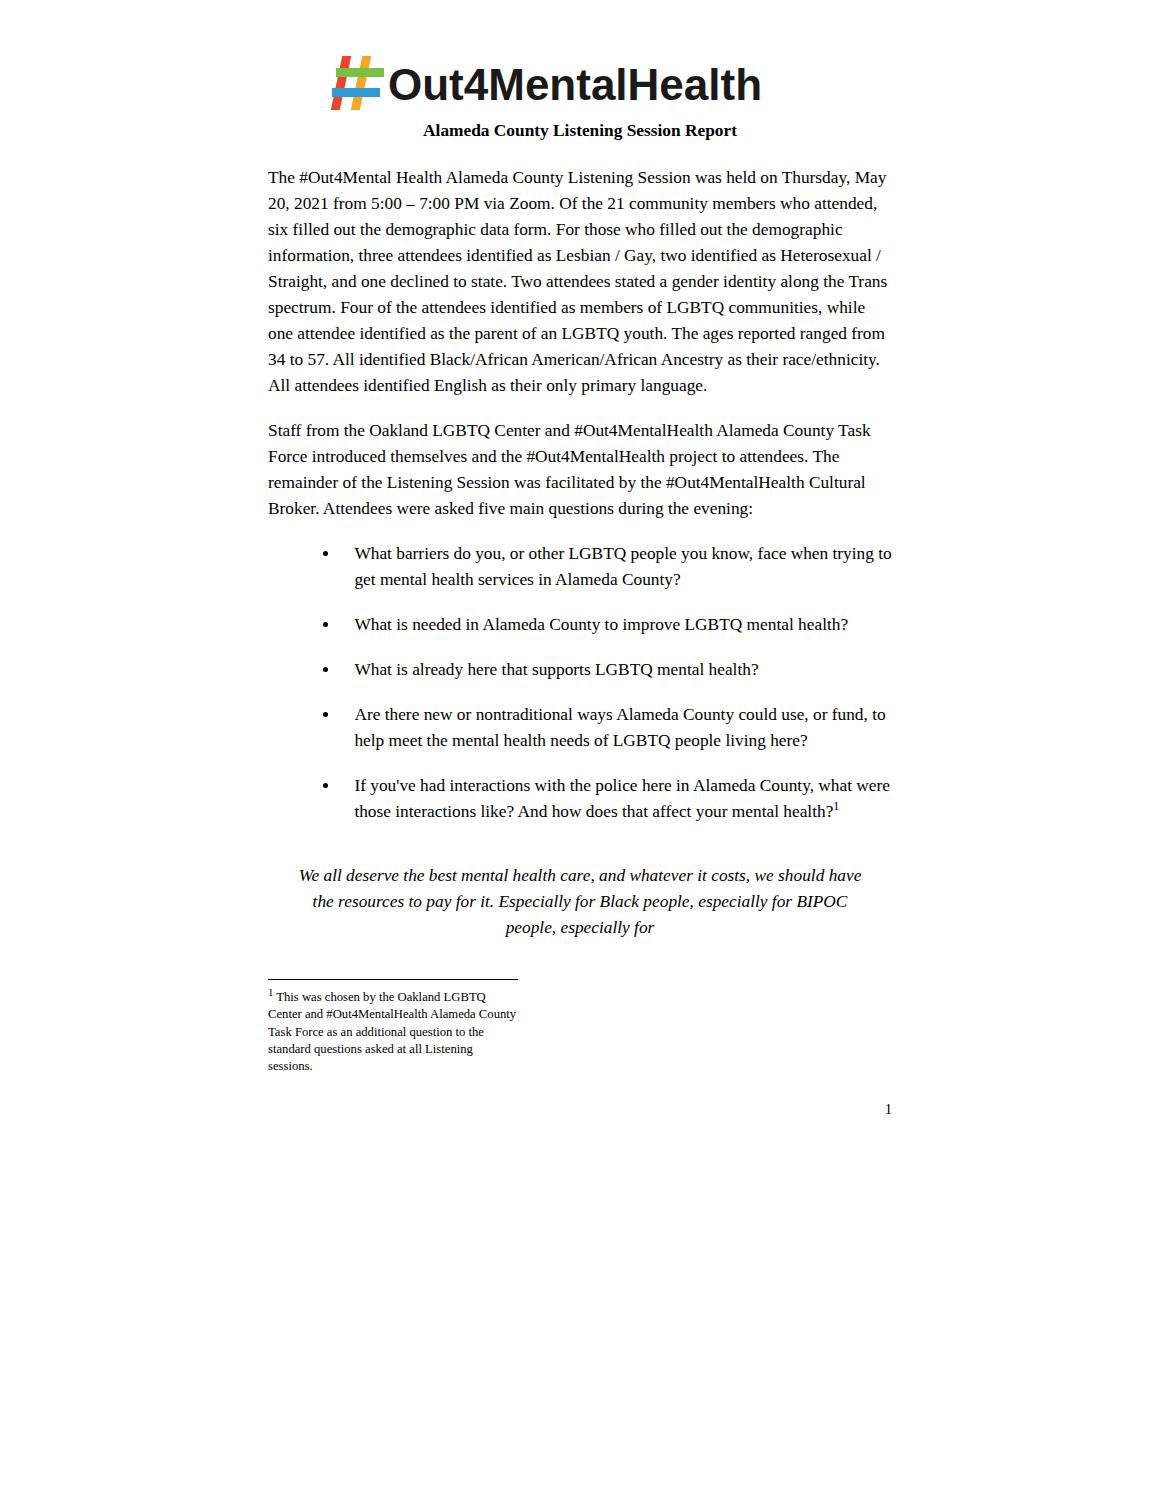Out4MentalHealth
Alameda County Listening Session Report
The #Out4Mental Health Alameda County Listening Session was held on Thursday, May 20, 2021 from 5:00 – 7:00 PM via Zoom. Of the 21 community members who attended, six filled out the demographic data form. For those who filled out the demographic information, three attendees identified as Lesbian / Gay, two identified as Heterosexual / Straight, and one declined to state. Two attendees stated a gender identity along the Trans spectrum. Four of the attendees identified as members of LGBTQ communities, while one attendee identified as the parent of an LGBTQ youth. The ages reported ranged from 34 to 57. All identified Black/African American/African Ancestry as their race/ethnicity. All attendees identified English as their only primary language.
Staff from the Oakland LGBTQ Center and #Out4MentalHealth Alameda County Task Force introduced themselves and the #Out4MentalHealth project to attendees. The remainder of the Listening Session was facilitated by the #Out4MentalHealth Cultural Broker. Attendees were asked five main questions during the evening:
What barriers do you, or other LGBTQ people you know, face when trying to get mental health services in Alameda County?
What is needed in Alameda County to improve LGBTQ mental health?
What is already here that supports LGBTQ mental health?
Are there new or nontraditional ways Alameda County could use, or fund, to help meet the mental health needs of LGBTQ people living here?
If you've had interactions with the police here in Alameda County, what were those interactions like? And how does that affect your mental health?1
We all deserve the best mental health care, and whatever it costs, we should have the resources to pay for it. Especially for Black people, especially for BIPOC people, especially for
1 This was chosen by the Oakland LGBTQ Center and #Out4MentalHealth Alameda County Task Force as an additional question to the standard questions asked at all Listening sessions.
1